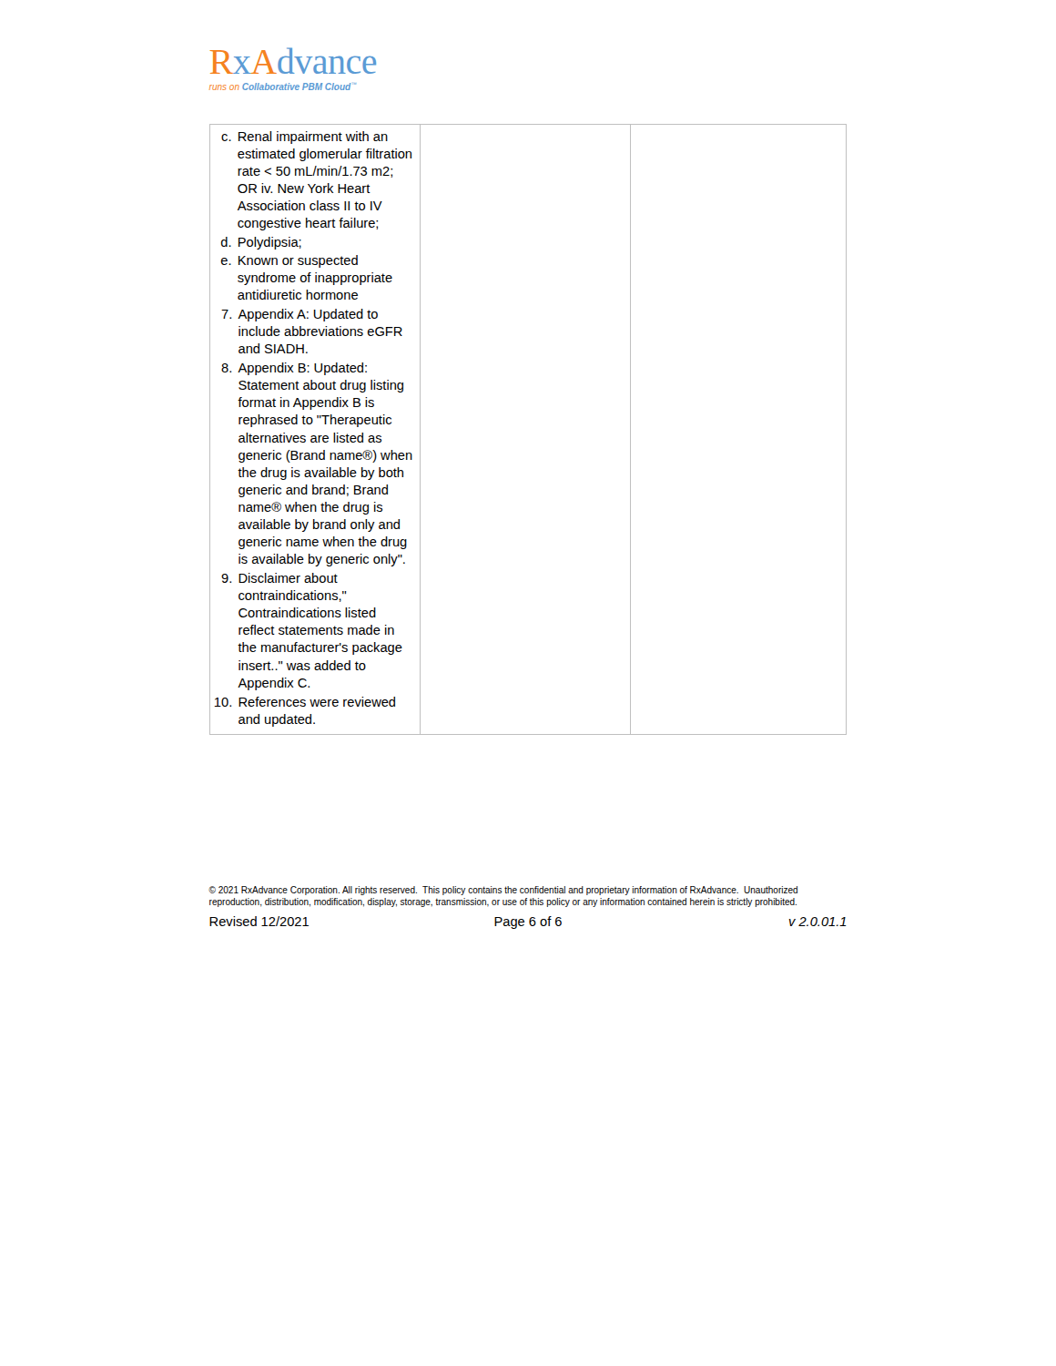RxAdvance
runs on Collaborative PBM Cloud™
| Renal impairment with an estimated glomerular filtration rate < 50 mL/min/1.73 m2; OR iv. New York Heart Association class II to IV congestive heart failure; Polydipsia; Known or suspected syndrome of inappropriate antidiuretic hormone Appendix A: Updated to include abbreviations eGFR and SIADH. Appendix B: Updated: Statement about drug listing format in Appendix B is rephrased to "Therapeutic alternatives are listed as generic (Brand name®) when the drug is available by both generic and brand; Brand name® when the drug is available by brand only and generic name when the drug is available by generic only". Disclaimer about contraindications," Contraindications listed reflect statements made in the manufacturer's package insert.." was added to Appendix C. References were reviewed and updated. | | |
© 2021 RxAdvance Corporation. All rights reserved. This policy contains the confidential and proprietary information of RxAdvance. Unauthorized reproduction, distribution, modification, display, storage, transmission, or use of this policy or any information contained herein is strictly prohibited.
Revised 12/2021
Page 6 of 6
v 2.0.01.1